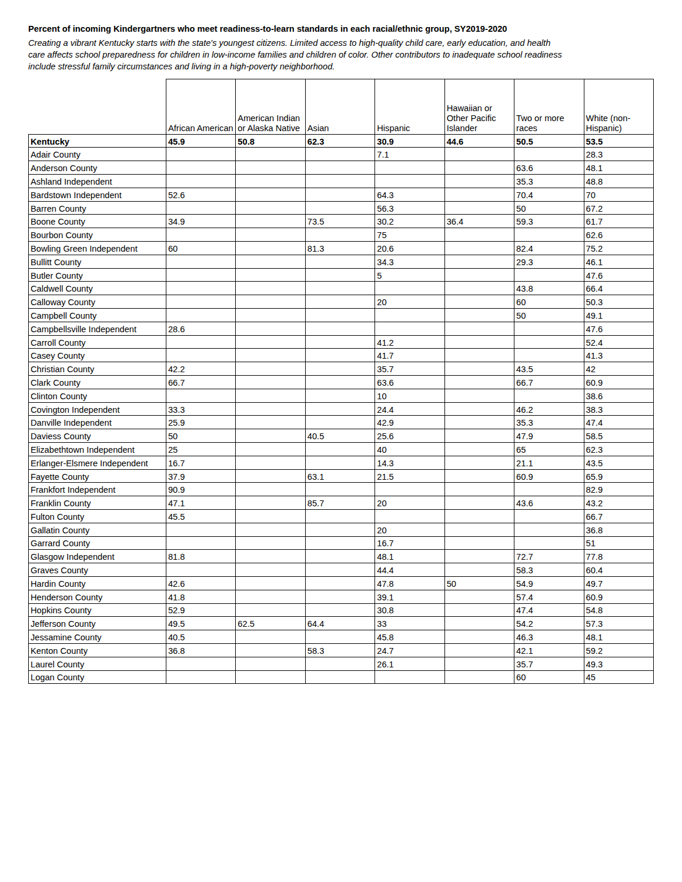Percent of incoming Kindergartners who meet readiness-to-learn standards in each racial/ethnic group, SY2019-2020
Creating a vibrant Kentucky starts with the state's youngest citizens. Limited access to high-quality child care, early education, and health care affects school preparedness for children in low-income families and children of color. Other contributors to inadequate school readiness include stressful family circumstances and living in a high-poverty neighborhood.
| | African American | American Indian or Alaska Native | Asian | Hispanic | Hawaiian or Other Pacific Islander | Two or more races | White (non-Hispanic) |
| --- | --- | --- | --- | --- | --- | --- | --- |
| Kentucky | 45.9 | 50.8 | 62.3 | 30.9 | 44.6 | 50.5 | 53.5 |
| Adair County | | | | 7.1 | | | 28.3 |
| Anderson County | | | | | | 63.6 | 48.1 |
| Ashland Independent | | | | | | 35.3 | 48.8 |
| Bardstown Independent | 52.6 | | | 64.3 | | 70.4 | 70 |
| Barren County | | | | 56.3 | | 50 | 67.2 |
| Boone County | 34.9 | | 73.5 | 30.2 | 36.4 | 59.3 | 61.7 |
| Bourbon County | | | | 75 | | | 62.6 |
| Bowling Green Independent | 60 | | 81.3 | 20.6 | | 82.4 | 75.2 |
| Bullitt County | | | | 34.3 | | 29.3 | 46.1 |
| Butler County | | | | 5 | | | 47.6 |
| Caldwell County | | | | | | 43.8 | 66.4 |
| Calloway County | | | | 20 | | 60 | 50.3 |
| Campbell County | | | | | | 50 | 49.1 |
| Campbellsville Independent | 28.6 | | | | | | 47.6 |
| Carroll County | | | | 41.2 | | | 52.4 |
| Casey County | | | | 41.7 | | | 41.3 |
| Christian County | 42.2 | | | 35.7 | | 43.5 | 42 |
| Clark County | 66.7 | | | 63.6 | | 66.7 | 60.9 |
| Clinton County | | | | 10 | | | 38.6 |
| Covington Independent | 33.3 | | | 24.4 | | 46.2 | 38.3 |
| Danville Independent | 25.9 | | | 42.9 | | 35.3 | 47.4 |
| Daviess County | 50 | | 40.5 | 25.6 | | 47.9 | 58.5 |
| Elizabethtown Independent | 25 | | | 40 | | 65 | 62.3 |
| Erlanger-Elsmere Independent | 16.7 | | | 14.3 | | 21.1 | 43.5 |
| Fayette County | 37.9 | | 63.1 | 21.5 | | 60.9 | 65.9 |
| Frankfort Independent | 90.9 | | | | | | 82.9 |
| Franklin County | 47.1 | | 85.7 | 20 | | 43.6 | 43.2 |
| Fulton County | 45.5 | | | | | | 66.7 |
| Gallatin County | | | | 20 | | | 36.8 |
| Garrard County | | | | 16.7 | | | 51 |
| Glasgow Independent | 81.8 | | | 48.1 | | 72.7 | 77.8 |
| Graves County | | | | 44.4 | | 58.3 | 60.4 |
| Hardin County | 42.6 | | | 47.8 | 50 | 54.9 | 49.7 |
| Henderson County | 41.8 | | | 39.1 | | 57.4 | 60.9 |
| Hopkins County | 52.9 | | | 30.8 | | 47.4 | 54.8 |
| Jefferson County | 49.5 | 62.5 | 64.4 | 33 | | 54.2 | 57.3 |
| Jessamine County | 40.5 | | | 45.8 | | 46.3 | 48.1 |
| Kenton County | 36.8 | | 58.3 | 24.7 | | 42.1 | 59.2 |
| Laurel County | | | | 26.1 | | 35.7 | 49.3 |
| Logan County | | | | | | 60 | 45 |